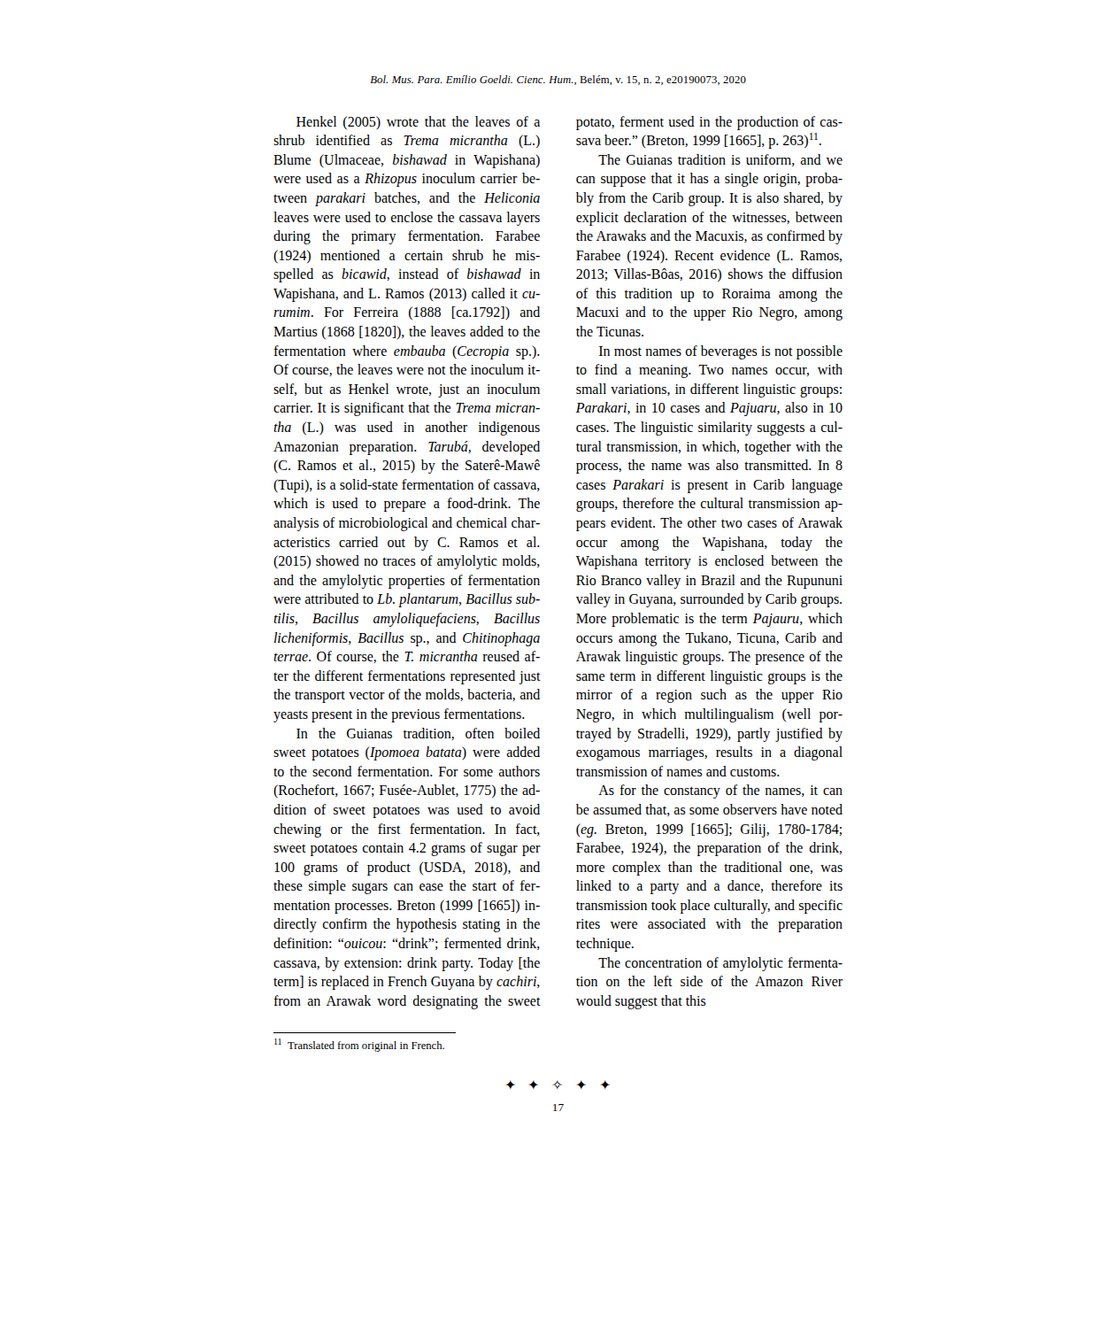Bol. Mus. Para. Emílio Goeldi. Cienc. Hum., Belém, v. 15, n. 2, e20190073, 2020
Henkel (2005) wrote that the leaves of a shrub identified as Trema micrantha (L.) Blume (Ulmaceae, bishawad in Wapishana) were used as a Rhizopus inoculum carrier between parakari batches, and the Heliconia leaves were used to enclose the cassava layers during the primary fermentation. Farabee (1924) mentioned a certain shrub he misspelled as bicawid, instead of bishawad in Wapishana, and L. Ramos (2013) called it curumim. For Ferreira (1888 [ca.1792]) and Martius (1868 [1820]), the leaves added to the fermentation where embauba (Cecropia sp.). Of course, the leaves were not the inoculum itself, but as Henkel wrote, just an inoculum carrier. It is significant that the Trema micrantha (L.) was used in another indigenous Amazonian preparation. Tarubá, developed (C. Ramos et al., 2015) by the Saterê-Mawê (Tupi), is a solid-state fermentation of cassava, which is used to prepare a food-drink. The analysis of microbiological and chemical characteristics carried out by C. Ramos et al. (2015) showed no traces of amylolytic molds, and the amylolytic properties of fermentation were attributed to Lb. plantarum, Bacillus subtilis, Bacillus amyloliquefaciens, Bacillus licheniformis, Bacillus sp., and Chitinophaga terrae. Of course, the T. micrantha reused after the different fermentations represented just the transport vector of the molds, bacteria, and yeasts present in the previous fermentations.
In the Guianas tradition, often boiled sweet potatoes (Ipomoea batata) were added to the second fermentation. For some authors (Rochefort, 1667; Fusée-Aublet, 1775) the addition of sweet potatoes was used to avoid chewing or the first fermentation. In fact, sweet potatoes contain 4.2 grams of sugar per 100 grams of product (USDA, 2018), and these simple sugars can ease the start of fermentation processes. Breton (1999 [1665]) indirectly confirm the hypothesis stating in the definition: “ouicou: “drink”; fermented drink, cassava, by extension: drink party. Today [the term] is replaced in French Guyana by cachiri, from an Arawak word designating the sweet potato, ferment used in the production of cassava beer.” (Breton, 1999 [1665], p. 263)11.
The Guianas tradition is uniform, and we can suppose that it has a single origin, probably from the Carib group. It is also shared, by explicit declaration of the witnesses, between the Arawaks and the Macuxis, as confirmed by Farabee (1924). Recent evidence (L. Ramos, 2013; Villas-Bôas, 2016) shows the diffusion of this tradition up to Roraima among the Macuxi and to the upper Rio Negro, among the Ticunas.
In most names of beverages is not possible to find a meaning. Two names occur, with small variations, in different linguistic groups: Parakari, in 10 cases and Pajuaru, also in 10 cases. The linguistic similarity suggests a cultural transmission, in which, together with the process, the name was also transmitted. In 8 cases Parakari is present in Carib language groups, therefore the cultural transmission appears evident. The other two cases of Arawak occur among the Wapishana, today the Wapishana territory is enclosed between the Rio Branco valley in Brazil and the Rupununi valley in Guyana, surrounded by Carib groups. More problematic is the term Pajauru, which occurs among the Tukano, Ticuna, Carib and Arawak linguistic groups. The presence of the same term in different linguistic groups is the mirror of a region such as the upper Rio Negro, in which multilingualism (well portrayed by Stradelli, 1929), partly justified by exogamous marriages, results in a diagonal transmission of names and customs.
As for the constancy of the names, it can be assumed that, as some observers have noted (eg. Breton, 1999 [1665]; Gilij, 1780-1784; Farabee, 1924), the preparation of the drink, more complex than the traditional one, was linked to a party and a dance, therefore its transmission took place culturally, and specific rites were associated with the preparation technique.
The concentration of amylolytic fermentation on the left side of the Amazon River would suggest that this
11 Translated from original in French.
✦ ✦ ✧ ✦ ✦
17